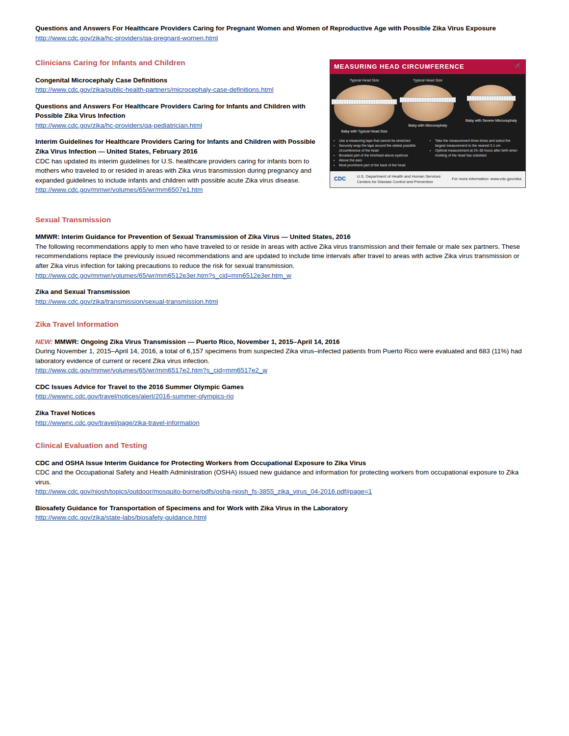Questions and Answers For Healthcare Providers Caring for Pregnant Women and Women of Reproductive Age with Possible Zika Virus Exposure
http://www.cdc.gov/zika/hc-providers/qa-pregnant-women.html
MEASURING HEAD CIRCUMFERENCE 🦟
Typical Head Size
Baby with Typical Head Size
Typical Head Size
Baby with Microcephaly
Baby with Severe Microcephaly
Use a measuring tape that cannot be stretched
Securely wrap the tape around the widest possible circumference of the head
Broadest part of the forehead above eyebrow
Above the ears
Most prominent part of the back of the head
Take the measurement three times and select the largest measurement to the nearest 0.1 cm
Optimal measurement at 24–36 hours after birth when molding of the head has subsided
CDC U.S. Department of Health and Human Services
Centers for Disease Control and Prevention For more information: www.cdc.gov/zika
Clinicians Caring for Infants and Children
Congenital Microcephaly Case Definitions
http://www.cdc.gov/zika/public-health-partners/microcephaly-case-definitions.html
Questions and Answers For Healthcare Providers Caring for Infants and Children with Possible Zika Virus Infection
http://www.cdc.gov/zika/hc-providers/qa-pediatrician.html
Interim Guidelines for Healthcare Providers Caring for Infants and Children with Possible Zika Virus Infection — United States, February 2016
CDC has updated its interim guidelines for U.S. healthcare providers caring for infants born to mothers who traveled to or resided in areas with Zika virus transmission during pregnancy and expanded guidelines to include infants and children with possible acute Zika virus disease.
http://www.cdc.gov/mmwr/volumes/65/wr/mm6507e1.htm
Sexual Transmission
MMWR: Interim Guidance for Prevention of Sexual Transmission of Zika Virus — United States, 2016
The following recommendations apply to men who have traveled to or reside in areas with active Zika virus transmission and their female or male sex partners. These recommendations replace the previously issued recommendations and are updated to include time intervals after travel to areas with active Zika virus transmission or after Zika virus infection for taking precautions to reduce the risk for sexual transmission.
http://www.cdc.gov/mmwr/volumes/65/wr/mm6512e3er.htm?s_cid=mm6512e3er.htm_w
Zika and Sexual Transmission
http://www.cdc.gov/zika/transmission/sexual-transmission.html
Zika Travel Information
NEW: MMWR: Ongoing Zika Virus Transmission — Puerto Rico, November 1, 2015–April 14, 2016
During November 1, 2015–April 14, 2016, a total of 6,157 specimens from suspected Zika virus–infected patients from Puerto Rico were evaluated and 683 (11%) had laboratory evidence of current or recent Zika virus infection.
http://www.cdc.gov/mmwr/volumes/65/wr/mm6517e2.htm?s_cid=mm6517e2_w
CDC Issues Advice for Travel to the 2016 Summer Olympic Games
http://wwwnc.cdc.gov/travel/notices/alert/2016-summer-olympics-rio
Zika Travel Notices
http://wwwnc.cdc.gov/travel/page/zika-travel-information
Clinical Evaluation and Testing
CDC and OSHA Issue Interim Guidance for Protecting Workers from Occupational Exposure to Zika Virus
CDC and the Occupational Safety and Health Administration (OSHA) issued new guidance and information for protecting workers from occupational exposure to Zika virus.
http://www.cdc.gov/niosh/topics/outdoor/mosquito-borne/pdfs/osha-niosh_fs-3855_zika_virus_04-2016.pdf#page=1
Biosafety Guidance for Transportation of Specimens and for Work with Zika Virus in the Laboratory
http://www.cdc.gov/zika/state-labs/biosafety-guidance.html